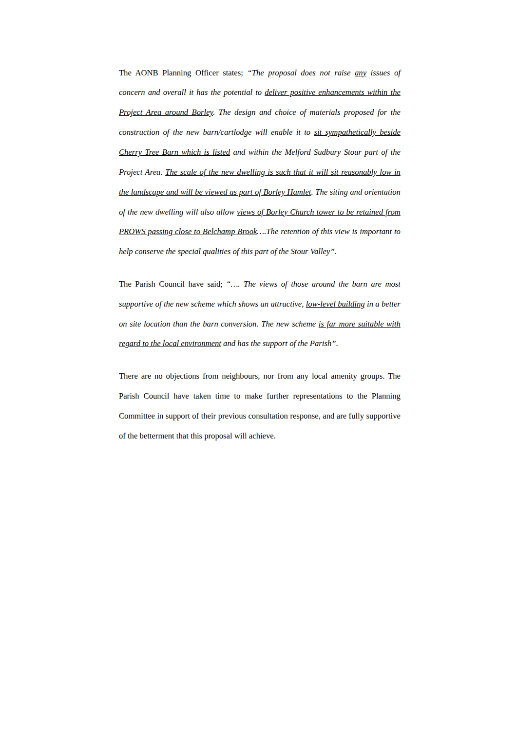The AONB Planning Officer states; “The proposal does not raise any issues of concern and overall it has the potential to deliver positive enhancements within the Project Area around Borley. The design and choice of materials proposed for the construction of the new barn/cartlodge will enable it to sit sympathetically beside Cherry Tree Barn which is listed and within the Melford Sudbury Stour part of the Project Area. The scale of the new dwelling is such that it will sit reasonably low in the landscape and will be viewed as part of Borley Hamlet. The siting and orientation of the new dwelling will also allow views of Borley Church tower to be retained from PROWS passing close to Belchamp Brook….The retention of this view is important to help conserve the special qualities of this part of the Stour Valley”.
The Parish Council have said; “…. The views of those around the barn are most supportive of the new scheme which shows an attractive, low-level building in a better on site location than the barn conversion. The new scheme is far more suitable with regard to the local environment and has the support of the Parish”.
There are no objections from neighbours, nor from any local amenity groups. The Parish Council have taken time to make further representations to the Planning Committee in support of their previous consultation response, and are fully supportive of the betterment that this proposal will achieve.